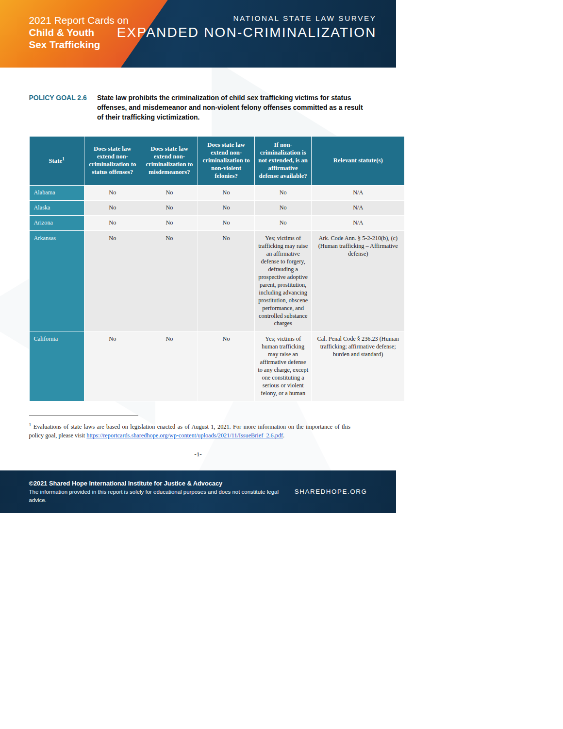2021 Report Cards on
Child & Youth
Sex Trafficking
NATIONAL STATE LAW SURVEY
EXPANDED NON-CRIMINALIZATION
POLICY GOAL 2.6
State law prohibits the criminalization of child sex trafficking victims for status offenses, and misdemeanor and non-violent felony offenses committed as a result of their trafficking victimization.
| State 1 | Does state law extend non-criminalization to status offenses? | Does state law extend non-criminalization to misdemeanors? | Does state law extend non-criminalization to non-violent felonies? | If non-criminalization is not extended, is an affirmative defense available? | Relevant statute(s) |
| --- | --- | --- | --- | --- | --- |
| Alabama | No | No | No | No | N/A |
| Alaska | No | No | No | No | N/A |
| Arizona | No | No | No | No | N/A |
| Arkansas | No | No | No | Yes; victims of trafficking may raise an affirmative defense to forgery, defrauding a prospective adoptive parent, prostitution, including advancing prostitution, obscene performance, and controlled substance charges | Ark. Code Ann. § 5-2-210(b), (c) (Human trafficking – Affirmative defense) |
| California | No | No | No | Yes; victims of human trafficking may raise an affirmative defense to any charge, except one constituting a serious or violent felony, or a human | Cal. Penal Code § 236.23 (Human trafficking; affirmative defense; burden and standard) |
1 Evaluations of state laws are based on legislation enacted as of August 1, 2021. For more information on the importance of this policy goal, please visit https://reportcards.sharedhope.org/wp-content/uploads/2021/11/IssueBrief_2.6.pdf.
-1-
©2021 Shared Hope International Institute for Justice & Advocacy
The information provided in this report is solely for educational purposes and does not constitute legal advice.
SHAREDHOPE.ORG